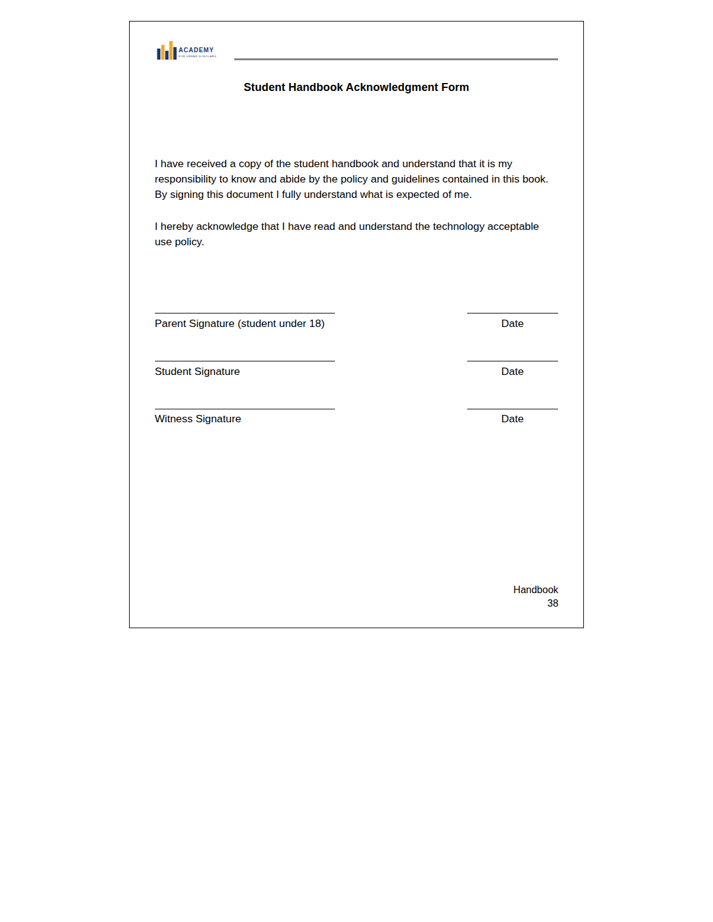ACADEMY FOR URBAN SCHOLARS
Student Handbook Acknowledgment Form
I have received a copy of the student handbook and understand that it is my responsibility to know and abide by the policy and guidelines contained in this book. By signing this document I fully understand what is expected of me.
I hereby acknowledge that I have read and understand the technology acceptable use policy.
Parent Signature (student under 18)
Date
Student Signature
Date
Witness Signature
Date
Handbook
38